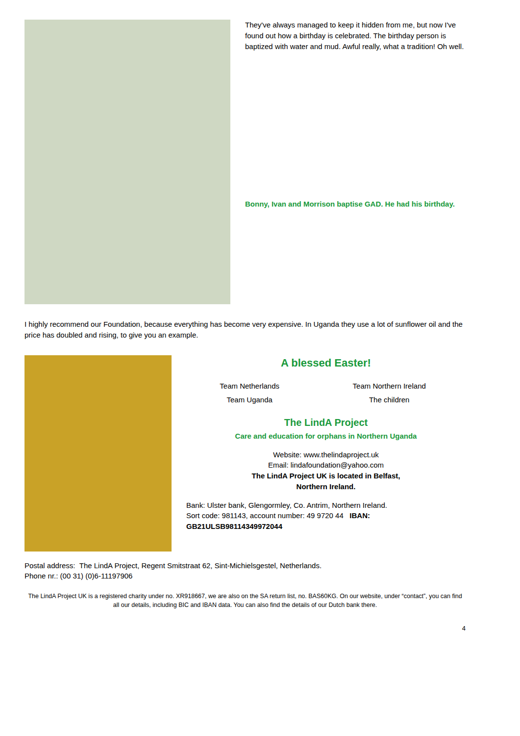They've always managed to keep it hidden from me, but now I've found out how a birthday is celebrated. The birthday person is baptized with water and mud. Awful really, what a tradition! Oh well.
Bonny, Ivan and Morrison baptise GAD. He had his birthday.
I highly recommend our Foundation, because everything has become very expensive. In Uganda they use a lot of sunflower oil and the price has doubled and rising, to give you an example.
A blessed Easter!
| Team Netherlands | Team Northern Ireland |
| Team Uganda | The children |
The LindA Project
Care and education for orphans in Northern Uganda
Website: www.thelindaproject.uk
Email: lindafoundation@yahoo.com
The LindA Project UK is located in Belfast,
Northern Ireland.
Bank: Ulster bank, Glengormley, Co. Antrim, Northern Ireland.
Sort code: 981143, account number: 49 9720 44 IBAN: GB21ULSB98114349972044
Postal address: The LindA Project, Regent Smitstraat 62, Sint-Michielsgestel, Netherlands.
Phone nr.: (00 31) (0)6-11197906
The LindA Project UK is a registered charity under no. XR918667, we are also on the SA return list, no. BAS60KG. On our website, under “contact”, you can find all our details, including BIC and IBAN data. You can also find the details of our Dutch bank there.
4